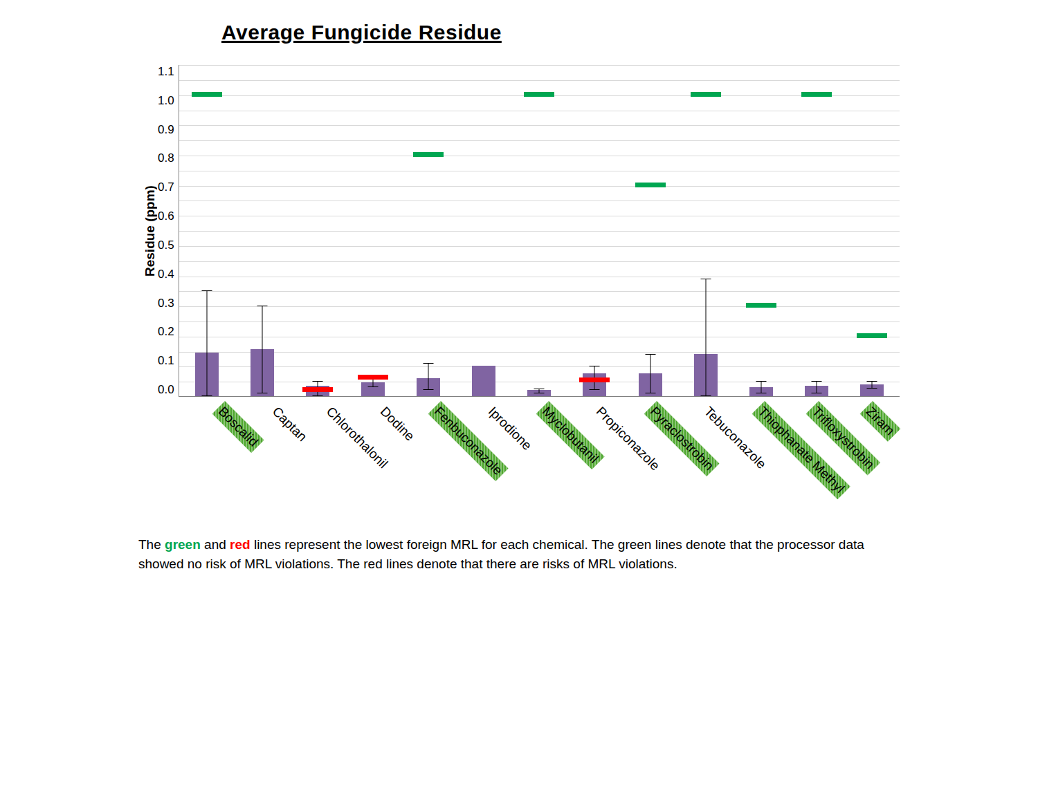Average Fungicide Residue
Residue (ppm)
1.1
1.0
0.9
0.8
0.7
0.6
0.5
0.4
0.3
0.2
0.1
0.0
Boscalid
Captan
Chlorothalonil
Dodine
Fenbuconazole
Iprodione
Myclobutanil
Propiconazole
Pyraclostrobin
Tebuconazole
Thiophanate Methyl
Trifloxystrobin
Ziram
The green and red lines represent the lowest foreign MRL for each chemical. The green lines denote that the processor data showed no risk of MRL violations. The red lines denote that there are risks of MRL violations.